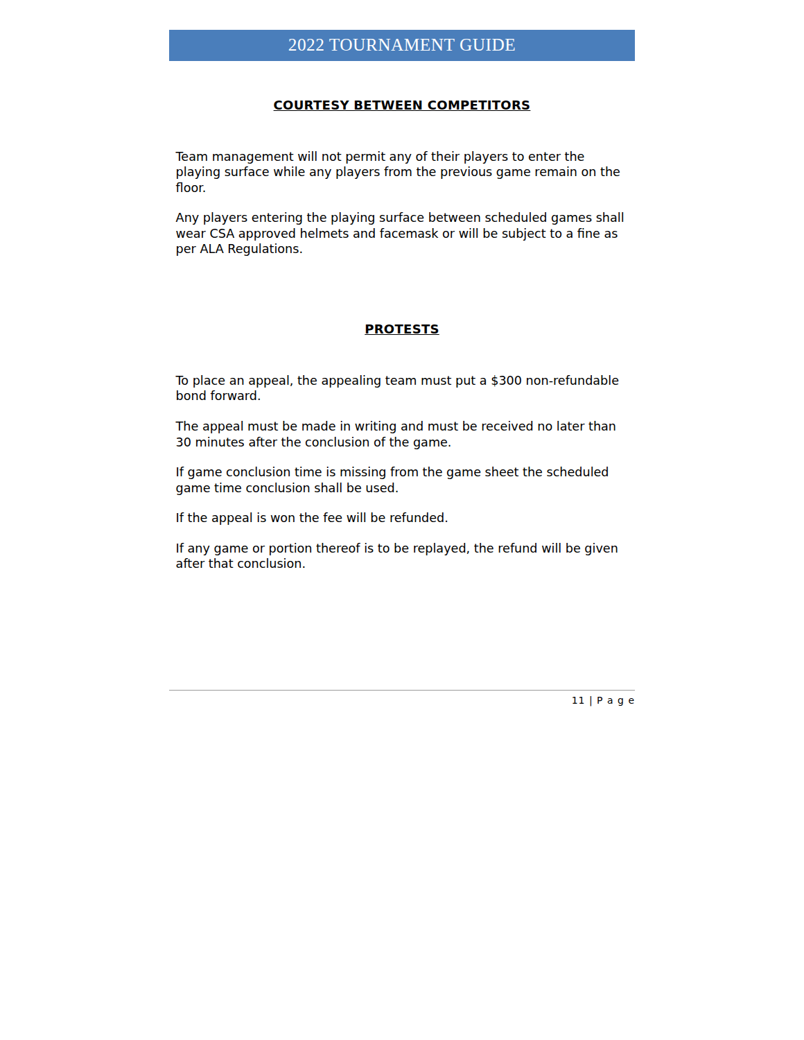2022 TOURNAMENT GUIDE
COURTESY BETWEEN COMPETITORS
Team management will not permit any of their players to enter the playing surface while any players from the previous game remain on the floor.
Any players entering the playing surface between scheduled games shall wear CSA approved helmets and facemask or will be subject to a fine as per ALA Regulations.
PROTESTS
To place an appeal, the appealing team must put a $300 non-refundable bond forward.
The appeal must be made in writing and must be received no later than 30 minutes after the conclusion of the game.
If game conclusion time is missing from the game sheet the scheduled game time conclusion shall be used.
If the appeal is won the fee will be refunded.
If any game or portion thereof is to be replayed, the refund will be given after that conclusion.
11 | P a g e